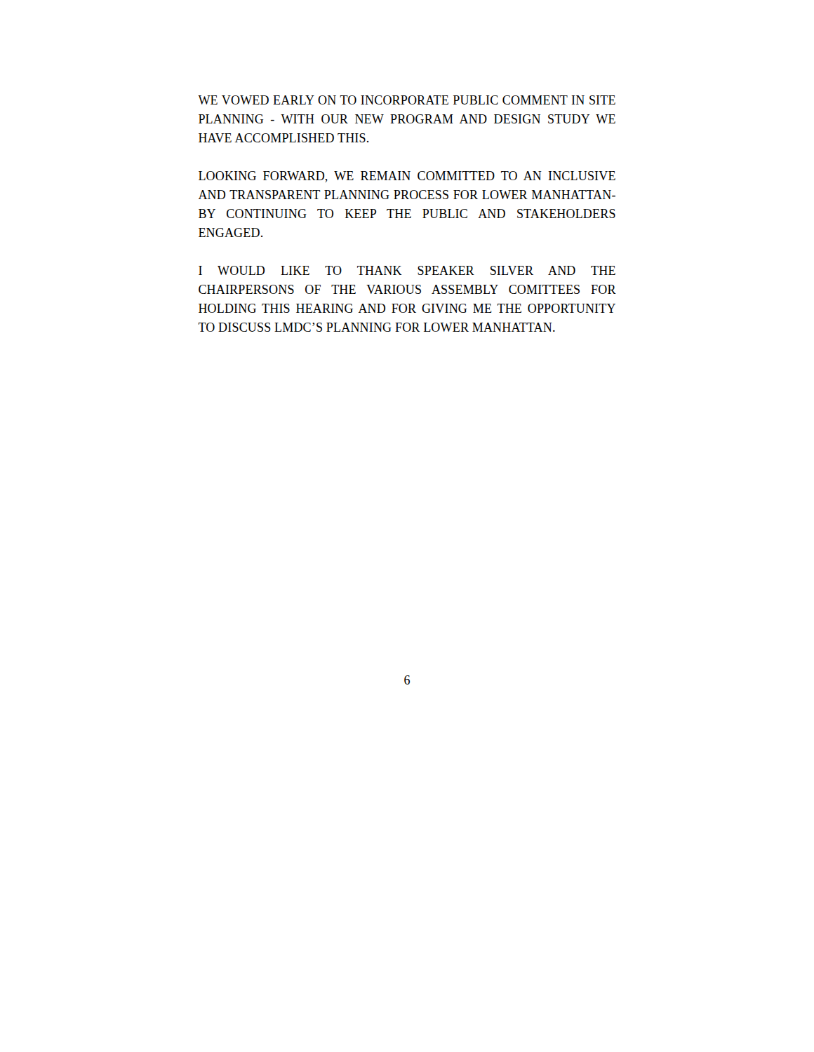We vowed early on to incorporate public comment in site planning - with our new program and design study we have accomplished this.
Looking forward, we remain committed to an inclusive and transparent planning process for Lower Manhattan- by continuing to keep the public and stakeholders engaged.
I would like to thank Speaker Silver and the chairpersons of the various Assembly comittees for holding this hearing and for giving me the opportunity to discuss LMDC’s planning for Lower Manhattan.
6